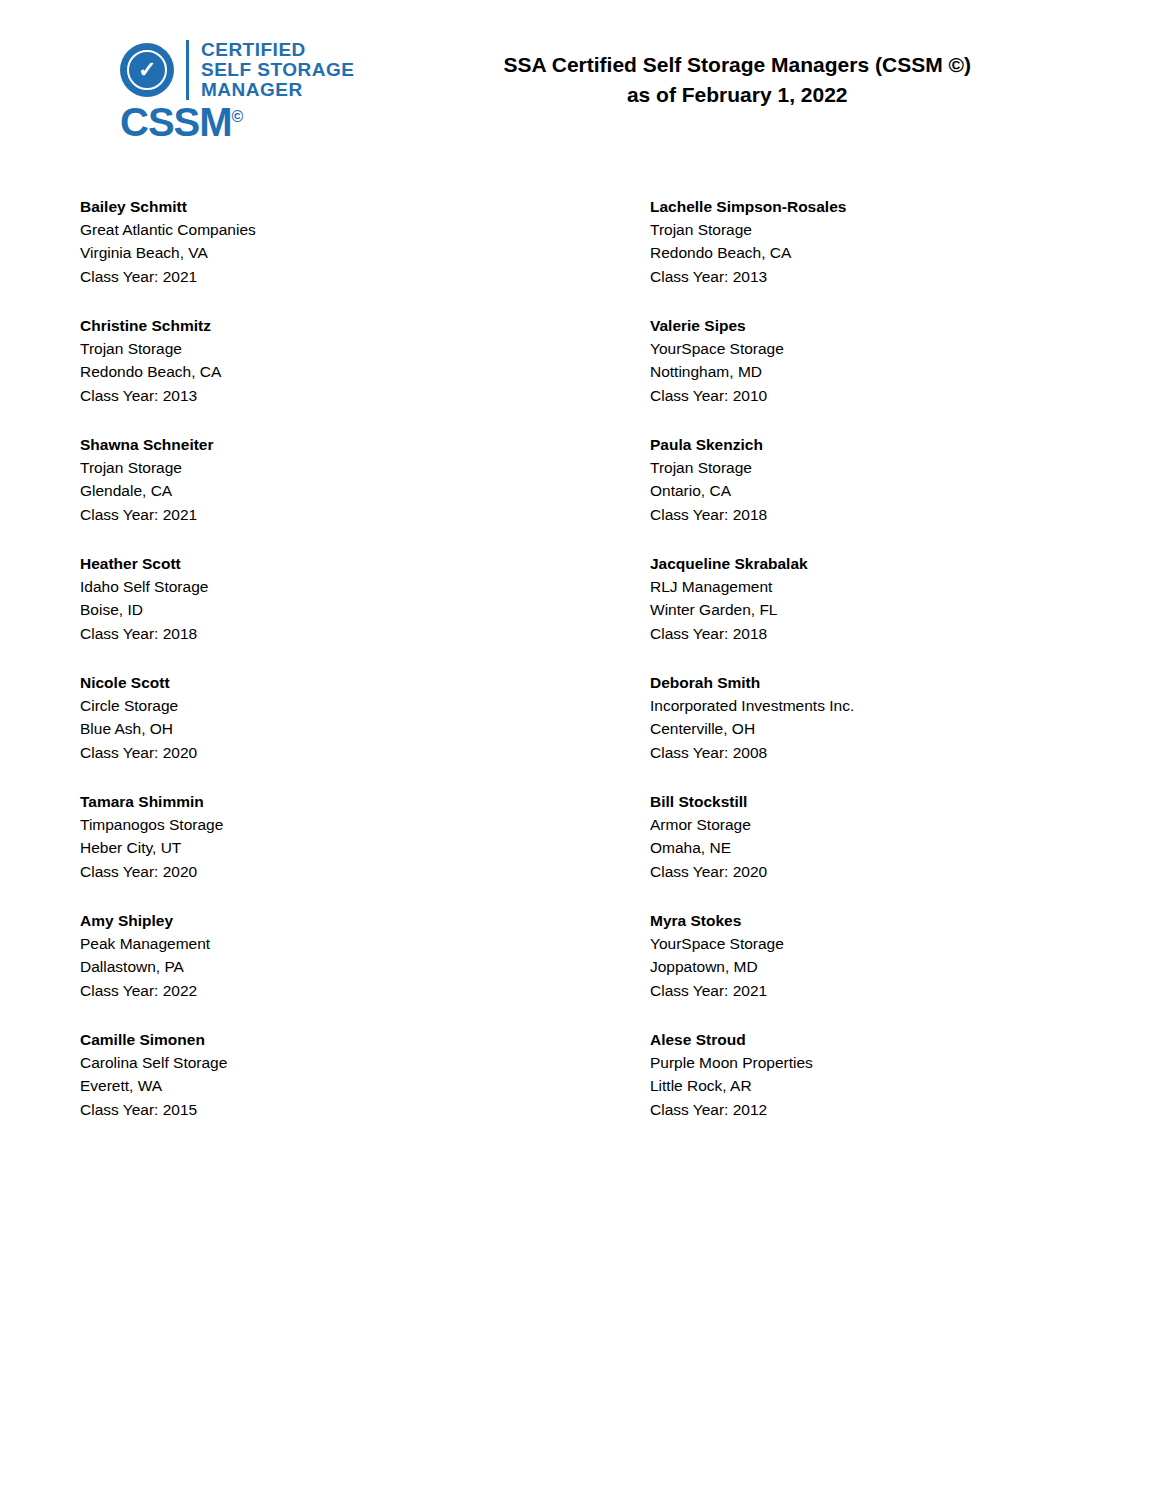CERTIFIED
SELF STORAGE
MANAGER
CSSM©
SSA Certified Self Storage Managers (CSSM ©)
as of February 1, 2022
Bailey Schmitt
Great Atlantic Companies
Virginia Beach, VA
Class Year: 2021
Christine Schmitz
Trojan Storage
Redondo Beach, CA
Class Year: 2013
Shawna Schneiter
Trojan Storage
Glendale, CA
Class Year: 2021
Heather Scott
Idaho Self Storage
Boise, ID
Class Year: 2018
Nicole Scott
Circle Storage
Blue Ash, OH
Class Year: 2020
Tamara Shimmin
Timpanogos Storage
Heber City, UT
Class Year: 2020
Amy Shipley
Peak Management
Dallastown, PA
Class Year: 2022
Camille Simonen
Carolina Self Storage
Everett, WA
Class Year: 2015
Lachelle Simpson-Rosales
Trojan Storage
Redondo Beach, CA
Class Year: 2013
Valerie Sipes
YourSpace Storage
Nottingham, MD
Class Year: 2010
Paula Skenzich
Trojan Storage
Ontario, CA
Class Year: 2018
Jacqueline Skrabalak
RLJ Management
Winter Garden, FL
Class Year: 2018
Deborah Smith
Incorporated Investments Inc.
Centerville, OH
Class Year: 2008
Bill Stockstill
Armor Storage
Omaha, NE
Class Year: 2020
Myra Stokes
YourSpace Storage
Joppatown, MD
Class Year: 2021
Alese Stroud
Purple Moon Properties
Little Rock, AR
Class Year: 2012